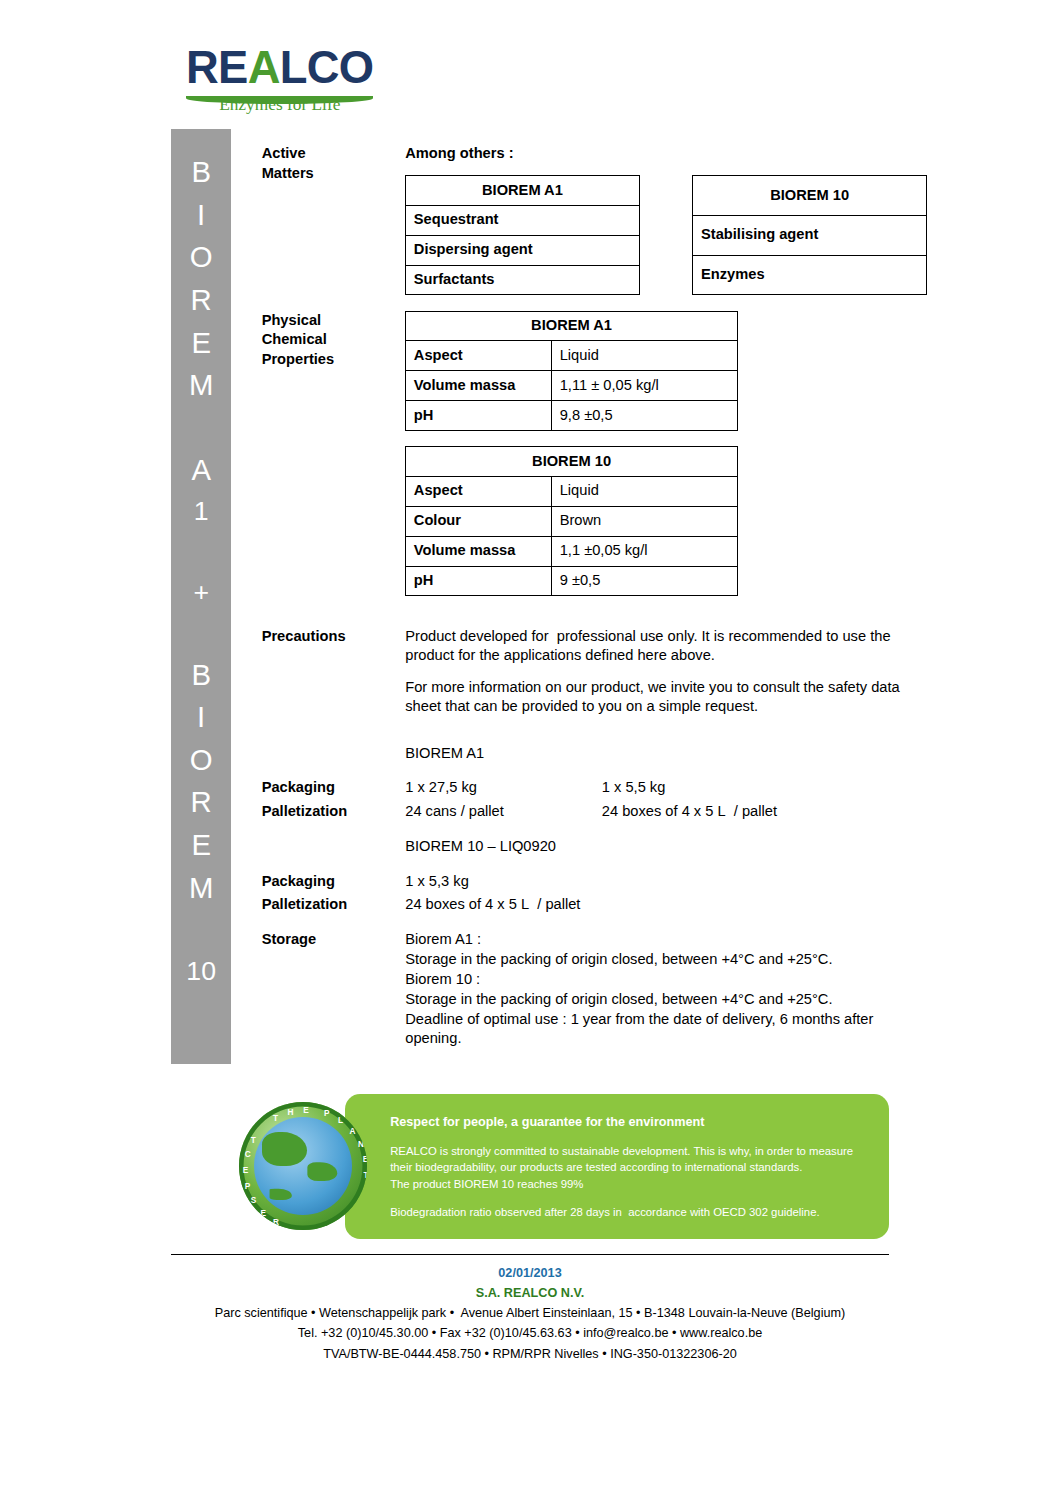REALCO
Enzymes for Life
BIOREM A 1 + BIOREM 10
Active
Matters
Among others :
| BIOREM A1 |
| --- |
| Sequestrant |
| Dispersing agent |
| Surfactants |
| BIOREM 10 |
| --- |
| Stabilising agent |
| Enzymes |
Physical
Chemical
Properties
| BIOREM A1 |
| --- |
| Aspect | Liquid |
| Volume massa | 1,11 ± 0,05 kg/l |
| pH | 9,8 ±0,5 |
| BIOREM 10 |
| --- |
| Aspect | Liquid |
| Colour | Brown |
| Volume massa | 1,1 ±0,05 kg/l |
| pH | 9 ±0,5 |
Precautions
Product developed for professional use only. It is recommended to use the product for the applications defined here above.
For more information on our product, we invite you to consult the safety data sheet that can be provided to you on a simple request.
BIOREM A1
Packaging
1 x 27,5 kg
1 x 5,5 kg
Palletization
24 cans / pallet
24 boxes of 4 x 5 L / pallet
BIOREM 10 – LIQ0920
Packaging
1 x 5,3 kg
Palletization
24 boxes of 4 x 5 L / pallet
Storage
Biorem A1 :
Storage in the packing of origin closed, between +4°C and +25°C.
Biorem 10 :
Storage in the packing of origin closed, between +4°C and +25°C.
Deadline of optimal use : 1 year from the date of delivery, 6 months after opening.
R E S P E C T T H E P L A N E T
Respect for people, a guarantee for the environment
REALCO is strongly committed to sustainable development. This is why, in order to measure their biodegradability, our products are tested according to international standards.
The product BIOREM 10 reaches 99%
Biodegradation ratio observed after 28 days in accordance with OECD 302 guideline.
02/01/2013
S.A. REALCO N.V.
Parc scientifique • Wetenschappelijk park • Avenue Albert Einsteinlaan, 15 • B-1348 Louvain-la-Neuve (Belgium)
Tel. +32 (0)10/45.30.00 • Fax +32 (0)10/45.63.63 • info@realco.be • www.realco.be
TVA/BTW-BE-0444.458.750 • RPM/RPR Nivelles • ING-350-01322306-20